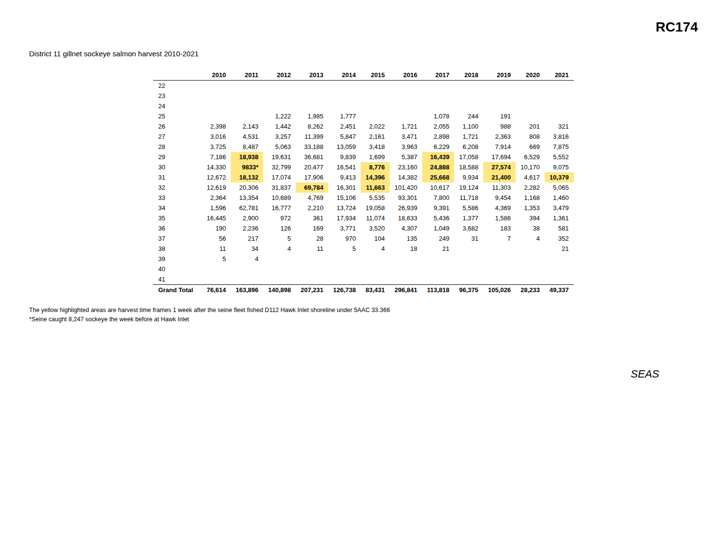RC174
District 11 gillnet sockeye salmon harvest 2010-2021
| | 2010 | 2011 | 2012 | 2013 | 2014 | 2015 | 2016 | 2017 | 2018 | 2019 | 2020 | 2021 |
| --- | --- | --- | --- | --- | --- | --- | --- | --- | --- | --- | --- | --- |
| 22 | | | | | | | | | | | | |
| 23 | | | | | | | | | | | | |
| 24 | | | | | | | | | | | | |
| 25 | | | 1,222 | 1,985 | 1,777 | | | 1,078 | 244 | 191 | | |
| 26 | 2,398 | 2,143 | 1,442 | 8,262 | 2,451 | 2,022 | 1,721 | 2,055 | 1,100 | 988 | 201 | 321 |
| 27 | 3,016 | 4,531 | 3,257 | 11,399 | 5,847 | 2,161 | 3,471 | 2,898 | 1,721 | 2,363 | 808 | 3,816 |
| 28 | 3,725 | 8,487 | 5,063 | 33,188 | 13,059 | 3,418 | 3,963 | 6,229 | 6,208 | 7,914 | 669 | 7,875 |
| 29 | 7,186 | 18,938 | 19,631 | 36,681 | 9,839 | 1,699 | 5,387 | 16,439 | 17,058 | 17,694 | 6,529 | 5,552 |
| 30 | 14,330 | 9833* | 32,799 | 20,477 | 16,541 | 8,776 | 23,160 | 24,888 | 18,588 | 27,574 | 10,170 | 9,075 |
| 31 | 12,672 | 18,132 | 17,074 | 17,906 | 9,413 | 14,396 | 14,382 | 25,668 | 9,934 | 21,400 | 4,617 | 10,379 |
| 32 | 12,619 | 20,306 | 31,837 | 69,784 | 16,301 | 11,663 | 101,420 | 10,617 | 19,124 | 11,303 | 2,282 | 5,065 |
| 33 | 2,364 | 13,354 | 10,689 | 4,769 | 15,106 | 5,535 | 93,301 | 7,800 | 11,718 | 9,454 | 1,168 | 1,460 |
| 34 | 1,596 | 62,781 | 16,777 | 2,210 | 13,724 | 19,058 | 26,939 | 9,391 | 5,586 | 4,369 | 1,353 | 3,479 |
| 35 | 16,445 | 2,900 | 972 | 361 | 17,934 | 11,074 | 18,633 | 5,436 | 1,377 | 1,586 | 394 | 1,361 |
| 36 | 190 | 2,236 | 126 | 169 | 3,771 | 3,520 | 4,307 | 1,049 | 3,682 | 183 | 38 | 581 |
| 37 | 56 | 217 | 5 | 28 | 970 | 104 | 135 | 249 | 31 | 7 | 4 | 352 |
| 38 | 11 | 34 | 4 | 11 | 5 | 4 | 18 | 21 | | | | 21 |
| 39 | 5 | 4 | | | | | | | | | | |
| 40 | | | | | | | | | | | | |
| 41 | | | | | | | | | | | | |
| Grand Total | 76,614 | 163,896 | 140,898 | 207,231 | 126,738 | 83,431 | 296,841 | 113,818 | 96,375 | 105,026 | 28,233 | 49,337 |
The yellow highlighted areas are harvest time frames 1 week after the seine fleet fished D112 Hawk Inlet shoreline under 5AAC 33.366
*Seine caught 8,247 sockeye the week before at Hawk Inlet
SEAS